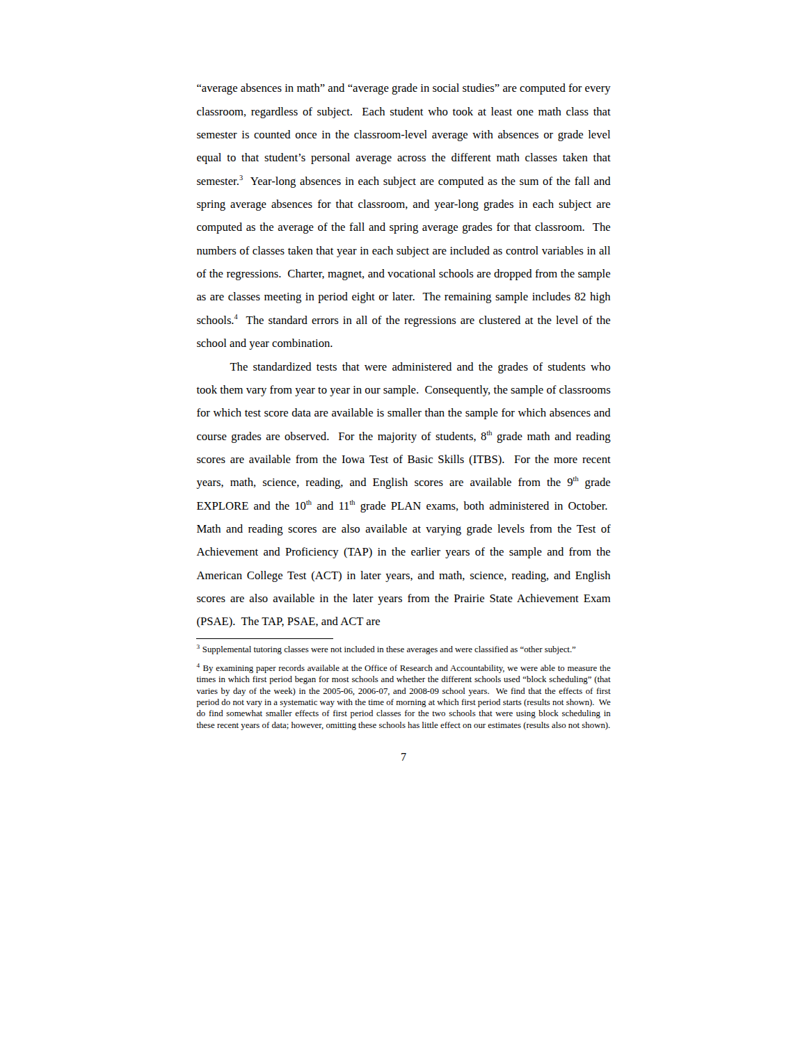“average absences in math” and “average grade in social studies” are computed for every classroom, regardless of subject. Each student who took at least one math class that semester is counted once in the classroom-level average with absences or grade level equal to that student’s personal average across the different math classes taken that semester.3 Year-long absences in each subject are computed as the sum of the fall and spring average absences for that classroom, and year-long grades in each subject are computed as the average of the fall and spring average grades for that classroom. The numbers of classes taken that year in each subject are included as control variables in all of the regressions. Charter, magnet, and vocational schools are dropped from the sample as are classes meeting in period eight or later. The remaining sample includes 82 high schools.4 The standard errors in all of the regressions are clustered at the level of the school and year combination.
The standardized tests that were administered and the grades of students who took them vary from year to year in our sample. Consequently, the sample of classrooms for which test score data are available is smaller than the sample for which absences and course grades are observed. For the majority of students, 8th grade math and reading scores are available from the Iowa Test of Basic Skills (ITBS). For the more recent years, math, science, reading, and English scores are available from the 9th grade EXPLORE and the 10th and 11th grade PLAN exams, both administered in October. Math and reading scores are also available at varying grade levels from the Test of Achievement and Proficiency (TAP) in the earlier years of the sample and from the American College Test (ACT) in later years, and math, science, reading, and English scores are also available in the later years from the Prairie State Achievement Exam (PSAE). The TAP, PSAE, and ACT are
3 Supplemental tutoring classes were not included in these averages and were classified as “other subject.”
4 By examining paper records available at the Office of Research and Accountability, we were able to measure the times in which first period began for most schools and whether the different schools used “block scheduling” (that varies by day of the week) in the 2005-06, 2006-07, and 2008-09 school years. We find that the effects of first period do not vary in a systematic way with the time of morning at which first period starts (results not shown). We do find somewhat smaller effects of first period classes for the two schools that were using block scheduling in these recent years of data; however, omitting these schools has little effect on our estimates (results also not shown).
7